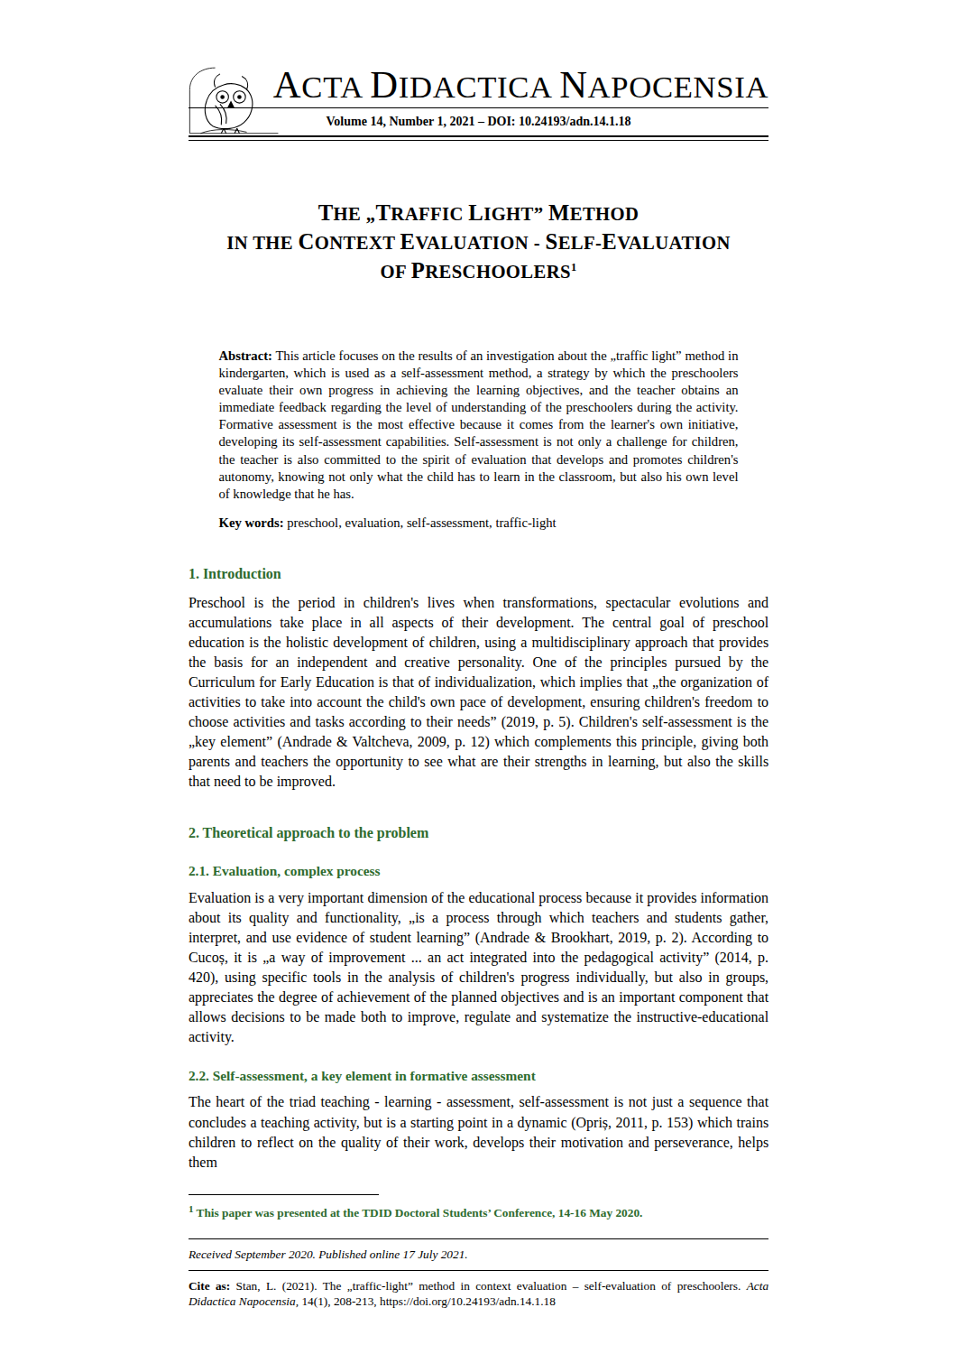ACTA DIDACTICA NAPOCENSIA
Volume 14, Number 1, 2021 – DOI: 10.24193/adn.14.1.18
THE „TRAFFIC LIGHT” METHOD
IN THE CONTEXT EVALUATION - SELF-EVALUATION
OF PRESCHOOLERS1
Abstract: This article focuses on the results of an investigation about the „traffic light” method in kindergarten, which is used as a self-assessment method, a strategy by which the preschoolers evaluate their own progress in achieving the learning objectives, and the teacher obtains an immediate feedback regarding the level of understanding of the preschoolers during the activity. Formative assessment is the most effective because it comes from the learner's own initiative, developing its self-assessment capabilities. Self-assessment is not only a challenge for children, the teacher is also committed to the spirit of evaluation that develops and promotes children's autonomy, knowing not only what the child has to learn in the classroom, but also his own level of knowledge that he has.
Key words: preschool, evaluation, self-assessment, traffic-light
1. Introduction
Preschool is the period in children's lives when transformations, spectacular evolutions and accumulations take place in all aspects of their development. The central goal of preschool education is the holistic development of children, using a multidisciplinary approach that provides the basis for an independent and creative personality. One of the principles pursued by the Curriculum for Early Education is that of individualization, which implies that „the organization of activities to take into account the child's own pace of development, ensuring children's freedom to choose activities and tasks according to their needs” (2019, p. 5). Children's self-assessment is the „key element” (Andrade & Valtcheva, 2009, p. 12) which complements this principle, giving both parents and teachers the opportunity to see what are their strengths in learning, but also the skills that need to be improved.
2. Theoretical approach to the problem
2.1. Evaluation, complex process
Evaluation is a very important dimension of the educational process because it provides information about its quality and functionality, „is a process through which teachers and students gather, interpret, and use evidence of student learning” (Andrade & Brookhart, 2019, p. 2). According to Cucoș, it is „a way of improvement ... an act integrated into the pedagogical activity” (2014, p. 420), using specific tools in the analysis of children's progress individually, but also in groups, appreciates the degree of achievement of the planned objectives and is an important component that allows decisions to be made both to improve, regulate and systematize the instructive-educational activity.
2.2. Self-assessment, a key element in formative assessment
The heart of the triad teaching - learning - assessment, self-assessment is not just a sequence that concludes a teaching activity, but is a starting point in a dynamic (Opriș, 2011, p. 153) which trains children to reflect on the quality of their work, develops their motivation and perseverance, helps them
1 This paper was presented at the TDID Doctoral Students’ Conference, 14-16 May 2020.
Received September 2020. Published online 17 July 2021.
Cite as: Stan, L. (2021). The „traffic-light” method in context evaluation – self-evaluation of preschoolers. Acta Didactica Napocensia, 14(1), 208-213, https://doi.org/10.24193/adn.14.1.18